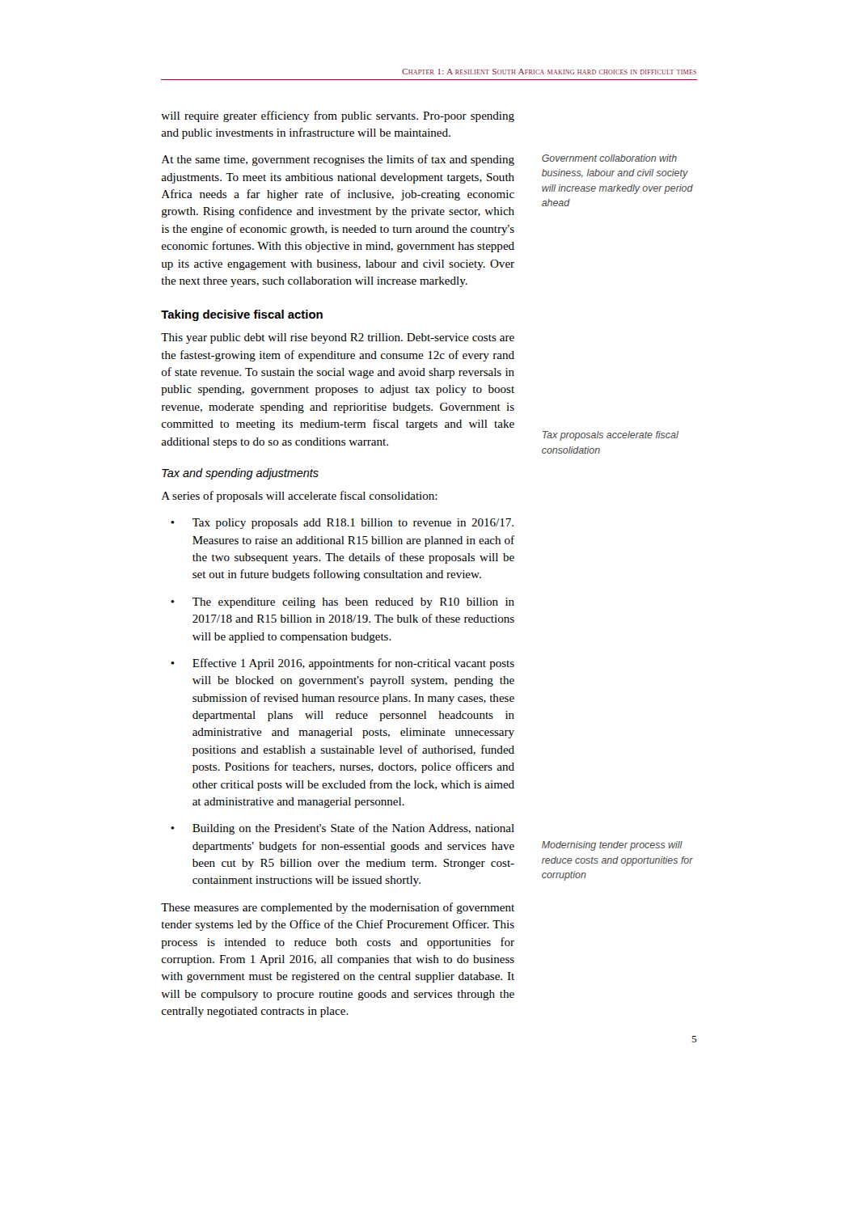Chapter 1: A resilient South Africa making hard choices in difficult times
will require greater efficiency from public servants. Pro-poor spending and public investments in infrastructure will be maintained.
At the same time, government recognises the limits of tax and spending adjustments. To meet its ambitious national development targets, South Africa needs a far higher rate of inclusive, job-creating economic growth. Rising confidence and investment by the private sector, which is the engine of economic growth, is needed to turn around the country's economic fortunes. With this objective in mind, government has stepped up its active engagement with business, labour and civil society. Over the next three years, such collaboration will increase markedly.
Taking decisive fiscal action
This year public debt will rise beyond R2 trillion. Debt-service costs are the fastest-growing item of expenditure and consume 12c of every rand of state revenue. To sustain the social wage and avoid sharp reversals in public spending, government proposes to adjust tax policy to boost revenue, moderate spending and reprioritise budgets. Government is committed to meeting its medium-term fiscal targets and will take additional steps to do so as conditions warrant.
Tax and spending adjustments
A series of proposals will accelerate fiscal consolidation:
Tax policy proposals add R18.1 billion to revenue in 2016/17. Measures to raise an additional R15 billion are planned in each of the two subsequent years. The details of these proposals will be set out in future budgets following consultation and review.
The expenditure ceiling has been reduced by R10 billion in 2017/18 and R15 billion in 2018/19. The bulk of these reductions will be applied to compensation budgets.
Effective 1 April 2016, appointments for non-critical vacant posts will be blocked on government's payroll system, pending the submission of revised human resource plans. In many cases, these departmental plans will reduce personnel headcounts in administrative and managerial posts, eliminate unnecessary positions and establish a sustainable level of authorised, funded posts. Positions for teachers, nurses, doctors, police officers and other critical posts will be excluded from the lock, which is aimed at administrative and managerial personnel.
Building on the President's State of the Nation Address, national departments' budgets for non-essential goods and services have been cut by R5 billion over the medium term. Stronger cost-containment instructions will be issued shortly.
These measures are complemented by the modernisation of government tender systems led by the Office of the Chief Procurement Officer. This process is intended to reduce both costs and opportunities for corruption. From 1 April 2016, all companies that wish to do business with government must be registered on the central supplier database. It will be compulsory to procure routine goods and services through the centrally negotiated contracts in place.
Government collaboration with business, labour and civil society will increase markedly over period ahead
Tax proposals accelerate fiscal consolidation
Modernising tender process will reduce costs and opportunities for corruption
5